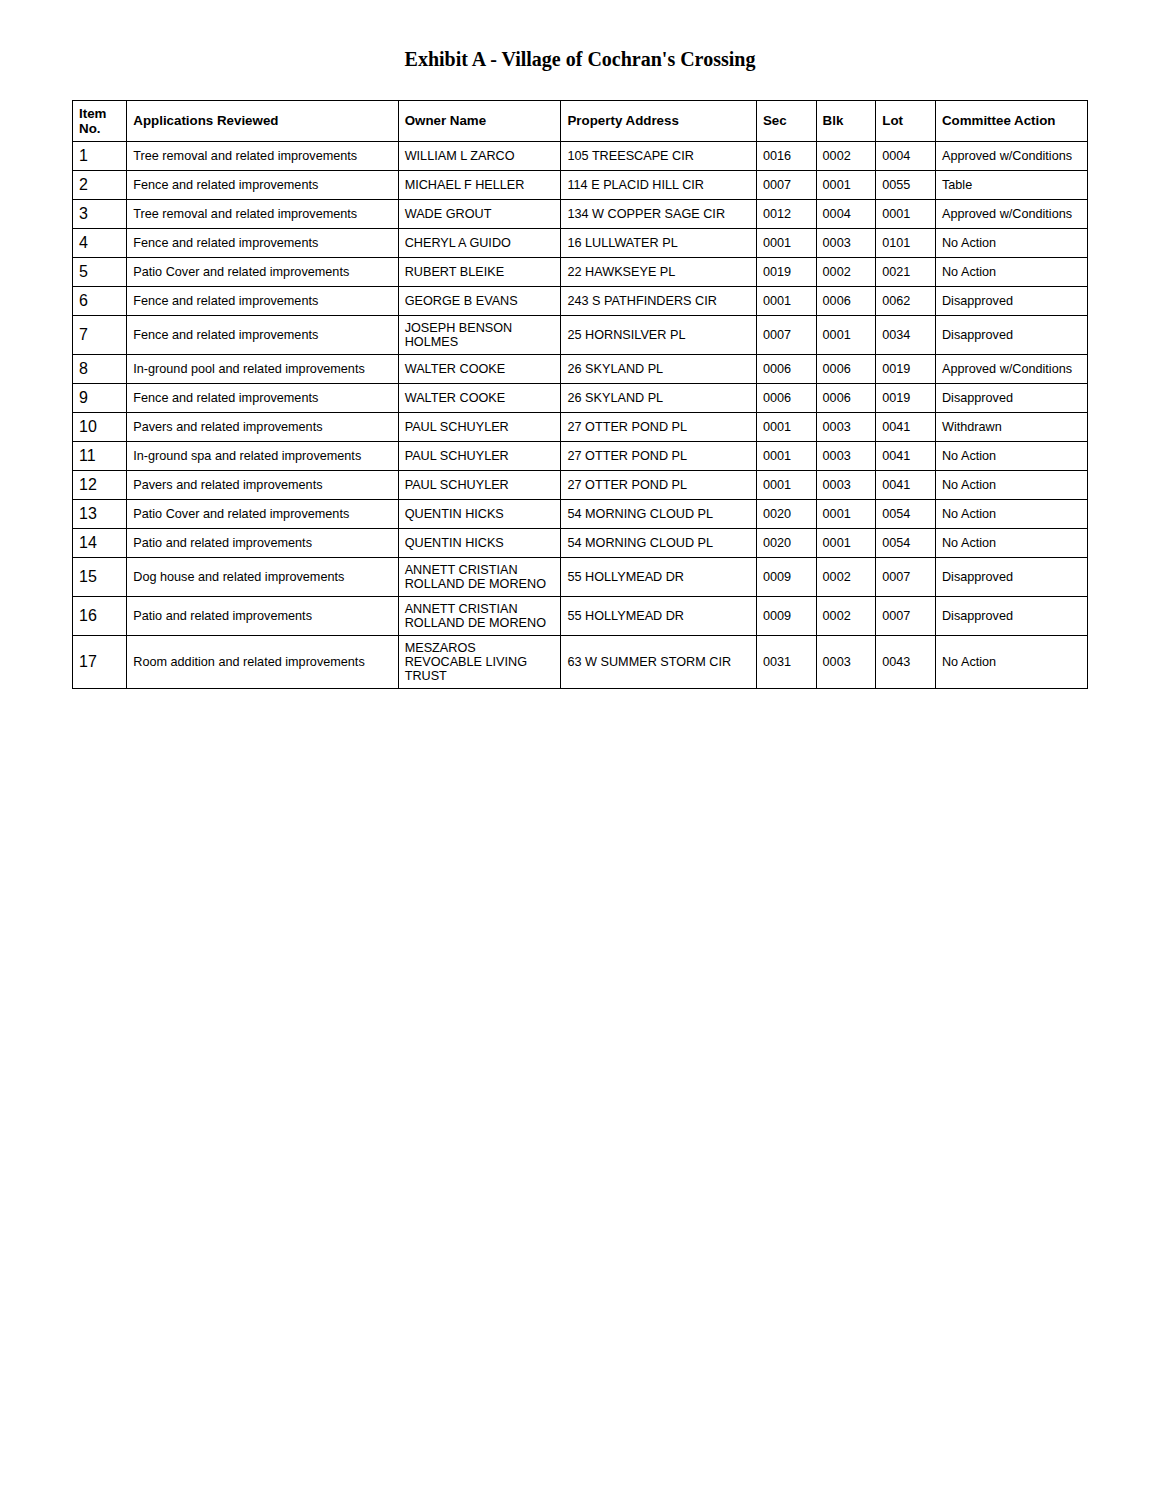Exhibit A - Village of Cochran's Crossing
| Item No. | Applications Reviewed | Owner Name | Property Address | Sec | Blk | Lot | Committee Action |
| --- | --- | --- | --- | --- | --- | --- | --- |
| 1 | Tree removal and related improvements | WILLIAM L ZARCO | 105 TREESCAPE CIR | 0016 | 0002 | 0004 | Approved w/Conditions |
| 2 | Fence and related improvements | MICHAEL F HELLER | 114 E PLACID HILL CIR | 0007 | 0001 | 0055 | Table |
| 3 | Tree removal and related improvements | WADE GROUT | 134 W COPPER SAGE CIR | 0012 | 0004 | 0001 | Approved w/Conditions |
| 4 | Fence and related improvements | CHERYL A GUIDO | 16 LULLWATER PL | 0001 | 0003 | 0101 | No Action |
| 5 | Patio Cover and related improvements | RUBERT BLEIKE | 22 HAWKSEYE PL | 0019 | 0002 | 0021 | No Action |
| 6 | Fence and related improvements | GEORGE B EVANS | 243 S PATHFINDERS CIR | 0001 | 0006 | 0062 | Disapproved |
| 7 | Fence and related improvements | JOSEPH BENSON HOLMES | 25 HORNSILVER PL | 0007 | 0001 | 0034 | Disapproved |
| 8 | In-ground pool and related improvements | WALTER COOKE | 26 SKYLAND PL | 0006 | 0006 | 0019 | Approved w/Conditions |
| 9 | Fence and related improvements | WALTER COOKE | 26 SKYLAND PL | 0006 | 0006 | 0019 | Disapproved |
| 10 | Pavers and related improvements | PAUL SCHUYLER | 27 OTTER POND PL | 0001 | 0003 | 0041 | Withdrawn |
| 11 | In-ground spa and related improvements | PAUL SCHUYLER | 27 OTTER POND PL | 0001 | 0003 | 0041 | No Action |
| 12 | Pavers and related improvements | PAUL SCHUYLER | 27 OTTER POND PL | 0001 | 0003 | 0041 | No Action |
| 13 | Patio Cover and related improvements | QUENTIN HICKS | 54 MORNING CLOUD PL | 0020 | 0001 | 0054 | No Action |
| 14 | Patio and related improvements | QUENTIN HICKS | 54 MORNING CLOUD PL | 0020 | 0001 | 0054 | No Action |
| 15 | Dog house and related improvements | ANNETT CRISTIAN ROLLAND DE MORENO | 55 HOLLYMEAD DR | 0009 | 0002 | 0007 | Disapproved |
| 16 | Patio and related improvements | ANNETT CRISTIAN ROLLAND DE MORENO | 55 HOLLYMEAD DR | 0009 | 0002 | 0007 | Disapproved |
| 17 | Room addition and related improvements | MESZAROS REVOCABLE LIVING TRUST | 63 W SUMMER STORM CIR | 0031 | 0003 | 0043 | No Action |